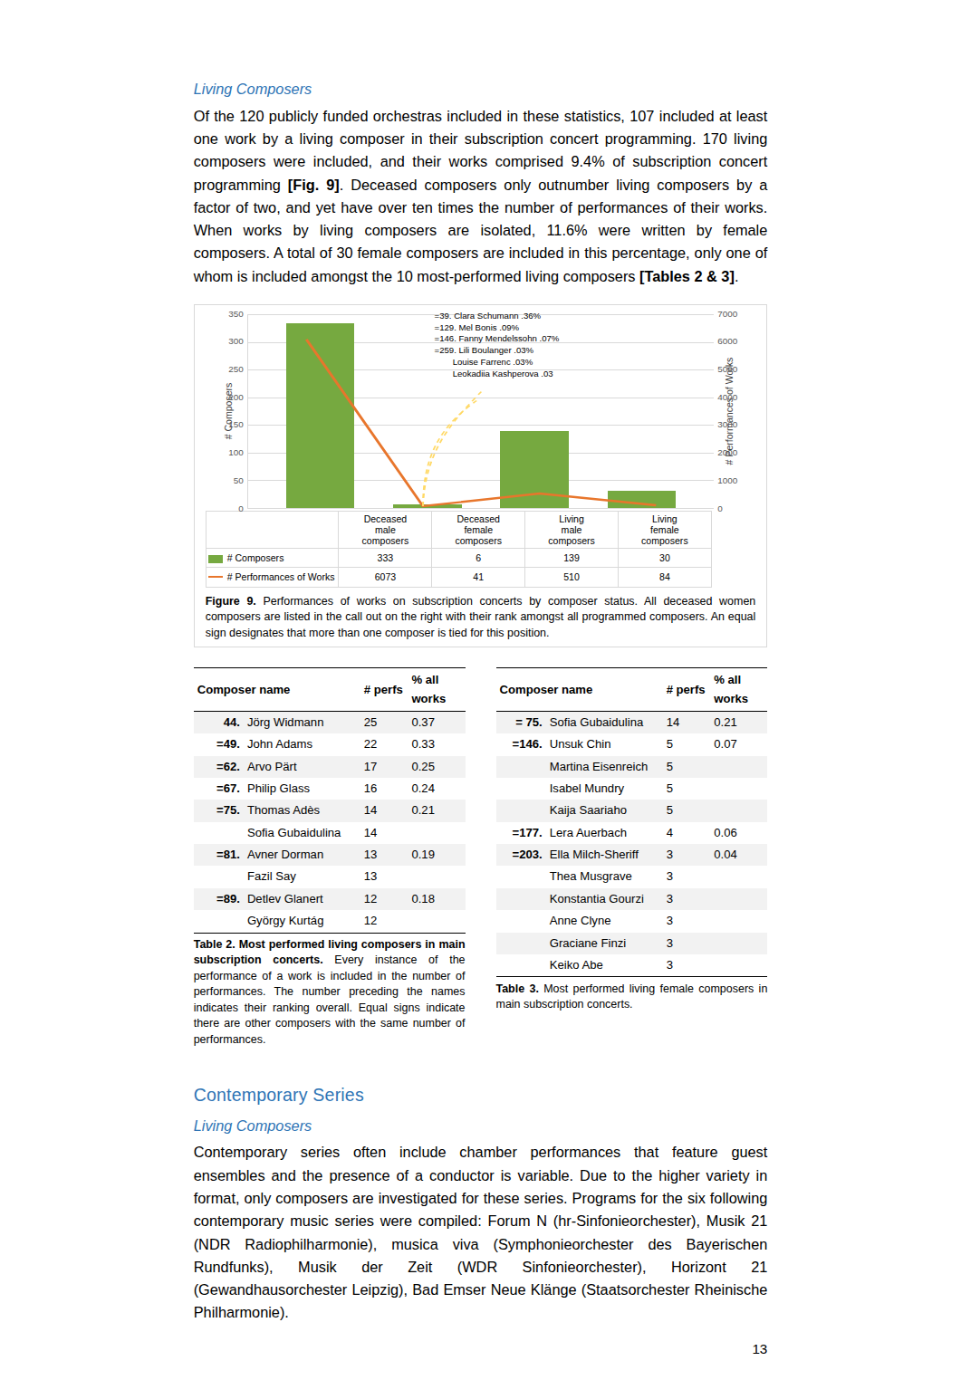Living Composers
Of the 120 publicly funded orchestras included in these statistics, 107 included at least one work by a living composer in their subscription concert programming. 170 living composers were included, and their works comprised 9.4% of subscription concert programming [Fig. 9]. Deceased composers only outnumber living composers by a factor of two, and yet have over ten times the number of performances of their works. When works by living composers are isolated, 11.6% were written by female composers. A total of 30 female composers are included in this percentage, only one of whom is included amongst the 10 most-performed living composers [Tables 2 & 3].
# Composers 350 300 250 200 150 100 50 0
=39. Clara Schumann .36%
=129. Mel Bonis .09%
=146. Fanny Mendelssohn .07%
=259. Lili Boulanger .03%
Louise Farrenc .03% Leokadiia Kashperova .03
# Performances of Works 7000 6000 5000 4000 3000 2000 1000 0
| | Deceased male composers | Deceased female composers | Living male composers | Living female composers | |
| # Composers | 333 | 6 | 139 | 30 | |
| # Performances of Works | 6073 | 41 | 510 | 84 | |
Figure 9. Performances of works on subscription concerts by composer status. All deceased women composers are listed in the call out on the right with their rank amongst all programmed composers. An equal sign designates that more than one composer is tied for this position.
| Composer name | # perfs | % all works |
| --- | --- | --- |
| 44. | Jörg Widmann | 25 | 0.37 |
| =49. | John Adams | 22 | 0.33 |
| =62. | Arvo Pärt | 17 | 0.25 |
| =67. | Philip Glass | 16 | 0.24 |
| =75. | Thomas Adès | 14 | 0.21 |
| | Sofia Gubaidulina | 14 | |
| =81. | Avner Dorman | 13 | 0.19 |
| | Fazil Say | 13 | |
| =89. | Detlev Glanert | 12 | 0.18 |
| | György Kurtág | 12 | |
Table 2. Most performed living composers in main subscription concerts. Every instance of the performance of a work is included in the number of performances. The number preceding the names indicates their ranking overall. Equal signs indicate there are other composers with the same number of performances.
| Composer name | # perfs | % all works |
| --- | --- | --- |
| = 75. | Sofia Gubaidulina | 14 | 0.21 |
| =146. | Unsuk Chin | 5 | 0.07 |
| | Martina Eisenreich | 5 | |
| | Isabel Mundry | 5 | |
| | Kaija Saariaho | 5 | |
| =177. | Lera Auerbach | 4 | 0.06 |
| =203. | Ella Milch-Sheriff | 3 | 0.04 |
| | Thea Musgrave | 3 | |
| | Konstantia Gourzi | 3 | |
| | Anne Clyne | 3 | |
| | Graciane Finzi | 3 | |
| | Keiko Abe | 3 | |
Table 3. Most performed living female composers in main subscription concerts.
Contemporary Series
Living Composers
Contemporary series often include chamber performances that feature guest ensembles and the presence of a conductor is variable. Due to the higher variety in format, only composers are investigated for these series. Programs for the six following contemporary music series were compiled: Forum N (hr-Sinfonieorchester), Musik 21 (NDR Radiophilharmonie), musica viva (Symphonieorchester des Bayerischen Rundfunks), Musik der Zeit (WDR Sinfonieorchester), Horizont 21 (Gewandhausorchester Leipzig), Bad Emser Neue Klänge (Staatsorchester Rheinische Philharmonie).
13